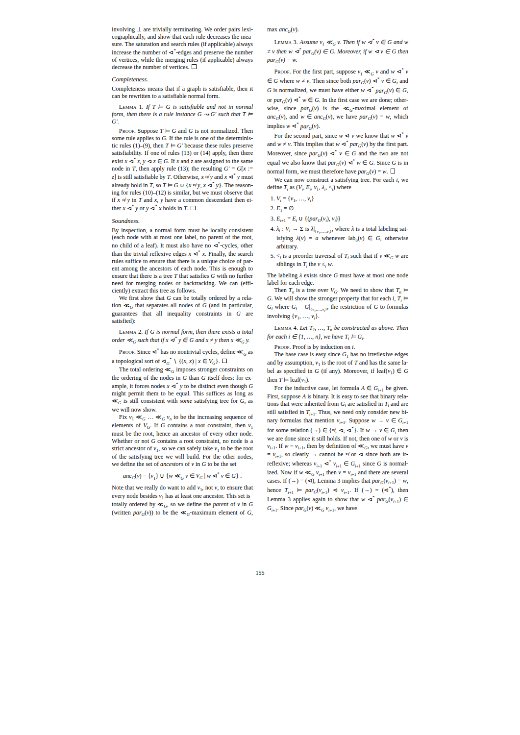involving ⊥ are trivially terminating. We order pairs lexicographically, and show that each rule decreases the measure. The saturation and search rules (if applicable) always increase the number of ⊲*-edges and preserve the number of vertices, while the merging rules (if applicable) always decrease the number of vertices.
Completeness.
Completeness means that if a graph is satisfiable, then it can be rewritten to a satisfiable normal form.
Lemma 1. If T ⊨ G is satisfiable and not in normal form, then there is a rule instance G ↝ G′ such that T ⊨ G′.
Proof. Suppose T ⊨ G and G is not normalized. Then some rule applies to G. If the rule is one of the deterministic rules (1)–(9), then T ⊨ G′ because these rules preserve satisfiability. If one of rules (13) or (14) apply, then there exist x ⊲* z, y ⊲ z ∈ G. If x and z are assigned to the same node in T, then apply rule (13); the resulting G′ = G[x := z] is still satisfiable by T. Otherwise, x ≉ y and x ⊲* y must already hold in T, so T ⊨ G ∪ {x ≉ y, x ⊲* y}. The reasoning for rules (10)–(12) is similar, but we must observe that if x ≉ y in T and x, y have a common descendant then either x ⊲* y or y ⊲* x holds in T.
Soundness.
By inspection, a normal form must be locally consistent (each node with at most one label, no parent of the root, no child of a leaf). It must also have no ⊲*-cycles, other than the trivial reflexive edges x ⊲* x. Finally, the search rules suffice to ensure that there is a unique choice of parent among the ancestors of each node. This is enough to ensure that there is a tree T that satisfies G with no further need for merging nodes or backtracking. We can (efficiently) extract this tree as follows.
We first show that G can be totally ordered by a relation ≪G that separates all nodes of G (and in particular, guarantees that all inequality constraints in G are satisfied):
Lemma 2. If G is normal form, then there exists a total order ≪G such that if x ⊲* y ∈ G and x ≠ y then x ≪G y.
Proof. Since ⊲* has no nontrivial cycles, define ≪G as a topological sort of ⊲G* ∖ {(x, x) | x ∈ VG}.
The total ordering ≪G imposes stronger constraints on the ordering of the nodes in G than G itself does: for example, it forces nodes x ⊲* y to be distinct even though G might permit them to be equal. This suffices as long as ≪G is still consistent with some satisfying tree for G, as we will now show.
Fix v1 ≪G … ≪G vn to be the increasing sequence of elements of VG. If G contains a root constraint, then v1 must be the root, hence an ancestor of every other node. Whether or not G contains a root constraint, no node is a strict ancestor of v1, so we can safely take v1 to be the root of the satisfying tree we will build. For the other nodes, we define the set of ancestors of v in G to be the set
ancG(v) = {v1} ∪ {w ≪G v ∈ VG | w ⊲* v ∈ G} .
Note that we really do want to add v1, not v, to ensure that every node besides v1 has at least one ancestor. This set is
totally ordered by ≪G, so we define the parent of v in G (written parG(v)) to be the ≪G-maximum element of G, max ancG(v).
Lemma 3. Assume v1 ≪G v. Then if w ⊲* v ∈ G and w ≠ v then w ⊲* parG(v) ∈ G. Moreover, if w ⊲ v ∈ G then parG(v) = w.
Proof. For the first part, suppose v1 ≪G v and w ⊲* v ∈ G where w ≠ v. Then since both parG(v) ⊲* v ∈ G, and G is normalized, we must have either w ⊲* parG(v) ∈ G, or parG(v) ⊲* w ∈ G. In the first case we are done; otherwise, since parG(v) is the ≪G-maximal element of ancG(v), and w ∈ ancG(v), we have parG(v) = w, which implies w ⊲* parG(v).
For the second part, since w ⊲ v we know that w ⊲* v and w ≠ v. This implies that w ⊲* parG(v) by the first part. Moreover, since parG(v) ⊲* v ∈ G and the two are not equal we also know that parG(v) ⊲* w ∈ G. Since G is in normal form, we must therefore have parG(v) = w.
We can now construct a satisfying tree. For each i, we define Ti as (Vi, Ei, v1, λi, <i) where
Vi = {v1, …, vi}
E1 = ∅
Ei+1 = Ei ∪ {(parG(vi), vi)}
λi : Vi → Σ is λ|{v1,…,vi}, where λ is a total labeling satisfying λ(v) = a whenever laba(v) ∈ G, otherwise arbitrary.
<i is a preorder traversal of Ti such that if v ≪G w are siblings in Ti the v ≤i w.
The labeling λ exists since G must have at most one node label for each edge.
Then Tn is a tree over VG. We need to show that Tn ⊨ G. We will show the stronger property that for each i, Ti ⊨ Gi where Gi = G|{v1,…,vi}, the restriction of G to formulas involving {v1, …, vi}.
Lemma 4. Let T1, …, Tn be constructed as above. Then for each i ∈ {1, …, n}, we have Ti ⊨ Gi.
Proof. Proof is by induction on i.
The base case is easy since G1 has no irreflexive edges and by assumption, v1 is the root of T and has the same label as specified in G (if any). Moreover, if leaf(v1) ∈ G then T ⊨ leaf(v1).
For the inductive case, let formula A ∈ Gi+1 be given. First, suppose A is binary. It is easy to see that binary relations that were inherited from Gi are satisfied in Ti and are still satisfied in Ti+1. Thus, we need only consider new binary formulas that mention vi+1. Suppose w → v ∈ Gi+1 for some relation (→) ∈ {≉, ⊲, ⊲*}. If w → v ∈ Gi then we are done since it still holds. If not, then one of w or v is vi+1. If w = vi+1, then by definition of ≪G, we must have v = vi+1, so clearly → cannot be ≉ or ⊲ since both are irreflexive; whereas vi+1 ⊲* vi+1 ∈ Gi+1 since G is normalized. Now if w ≪G vi+1 then v = vi+1 and there are several cases. If (→) = (⊲), Lemma 3 implies that parG(vi+1) = w, hence Ti+1 ⊨ parG(vi+1) ⊲ vi+1. If (→) = (⊲*), then Lemma 3 applies again to show that w ⊲* parG(vi+1) ∈ Gi+1. Since parG(v) ≪G vi+1, we have
155